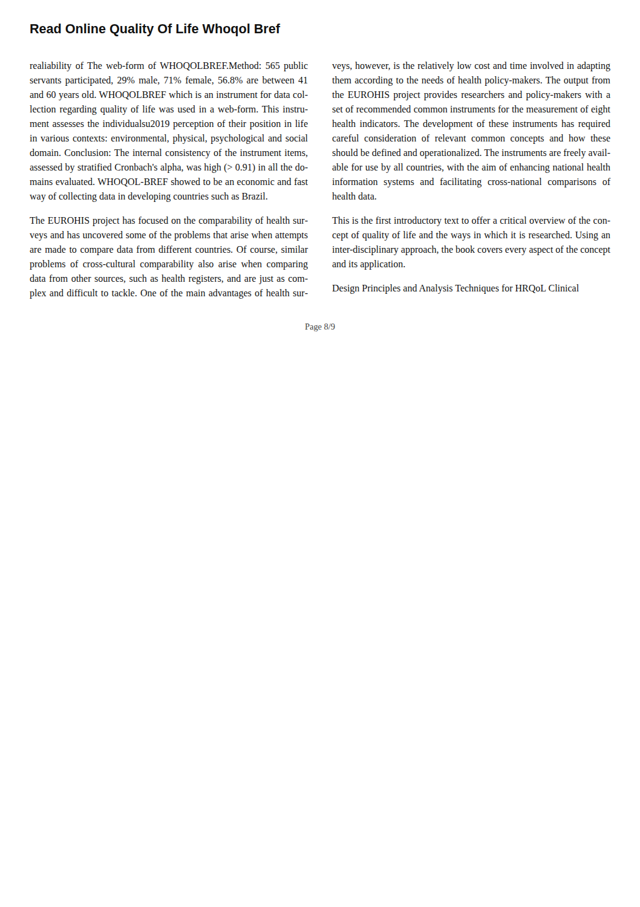Read Online Quality Of Life Whoqol Bref
realiability of The web-form of WHOQOLBREF.Method: 565 public servants participated, 29% male, 71% female, 56.8% are between 41 and 60 years old. WHOQOLBREF which is an instrument for data collection regarding quality of life was used in a web-form. This instrument assesses the individualsu2019 perception of their position in life in various contexts: environmental, physical, psychological and social domain. Conclusion: The internal consistency of the instrument items, assessed by stratified Cronbach's alpha, was high (> 0.91) in all the domains evaluated. WHOQOL-BREF showed to be an economic and fast way of collecting data in developing countries such as Brazil.
The EUROHIS project has focused on the comparability of health surveys and has uncovered some of the problems that arise when attempts are made to compare data from different countries. Of course, similar problems of cross-cultural comparability also arise when comparing data from other sources, such as health registers, and are just as complex and difficult to tackle. One of the main advantages of health surveys, however, is the relatively low cost and time involved in adapting them according to the needs of health policy-makers. The output from the EUROHIS project provides researchers and policy-makers with a set of recommended common instruments for the measurement of eight health indicators. The development of these instruments has required careful consideration of relevant common concepts and how these should be defined and operationalized. The instruments are freely available for use by all countries, with the aim of enhancing national health information systems and facilitating cross-national comparisons of health data.
This is the first introductory text to offer a critical overview of the concept of quality of life and the ways in which it is researched. Using an inter-disciplinary approach, the book covers every aspect of the concept and its application.
Design Principles and Analysis Techniques for HRQoL Clinical
Page 8/9